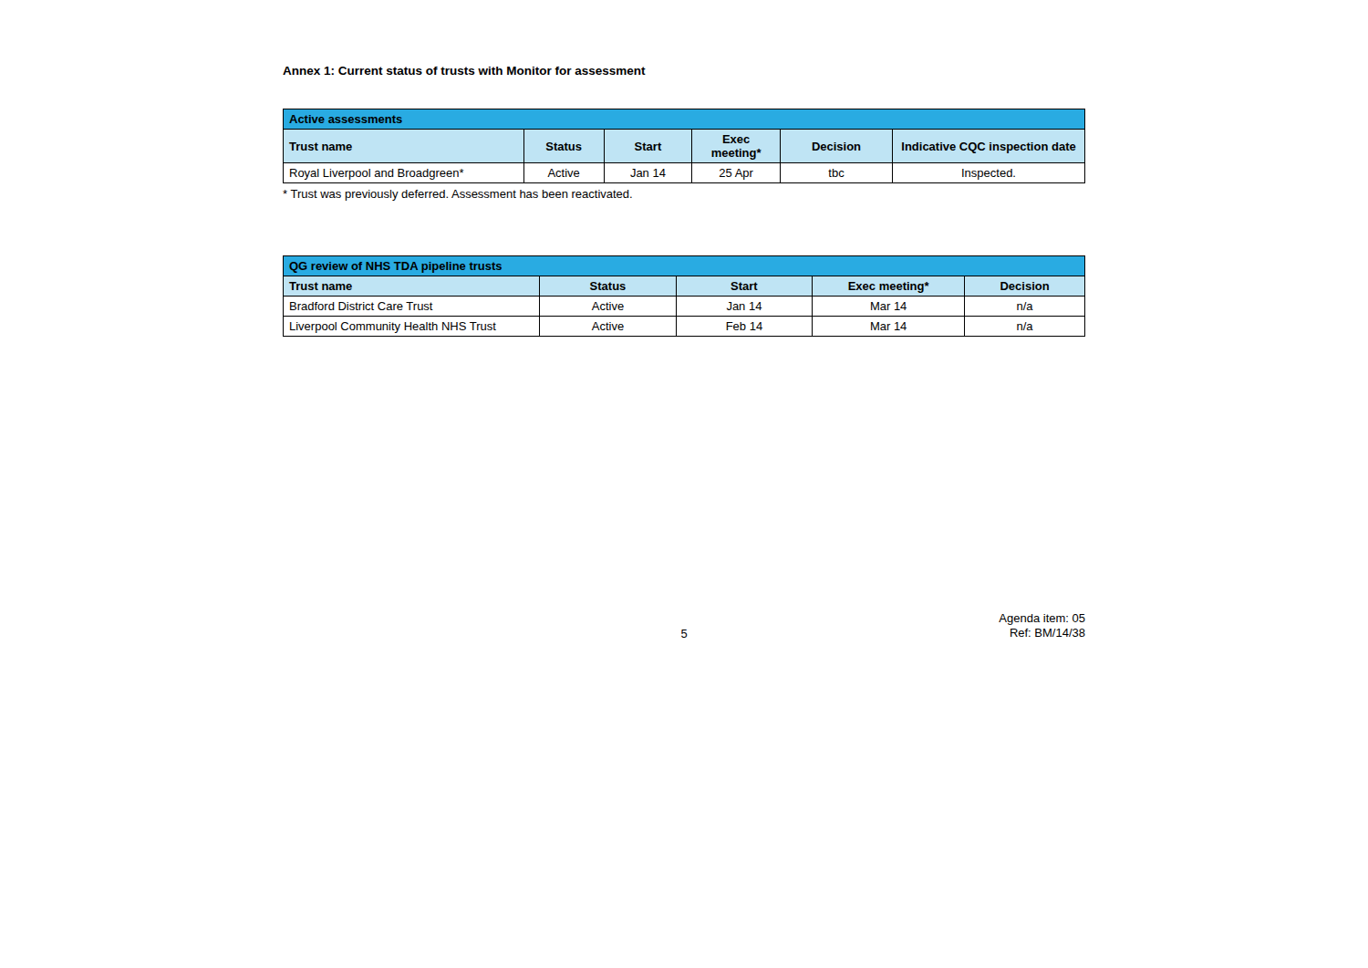Annex 1: Current status of trusts with Monitor for assessment
| Active assessments |
| Trust name | Status | Start | Exec meeting* | Decision | Indicative CQC inspection date |
| Royal Liverpool and Broadgreen* | Active | Jan 14 | 25 Apr | tbc | Inspected. |
* Trust was previously deferred. Assessment has been reactivated.
| QG review of NHS TDA pipeline trusts |
| Trust name | Status | Start | Exec meeting* | Decision |
| Bradford District Care Trust | Active | Jan 14 | Mar 14 | n/a |
| Liverpool Community Health NHS Trust | Active | Feb 14 | Mar 14 | n/a |
5
Agenda item: 05
Ref: BM/14/38